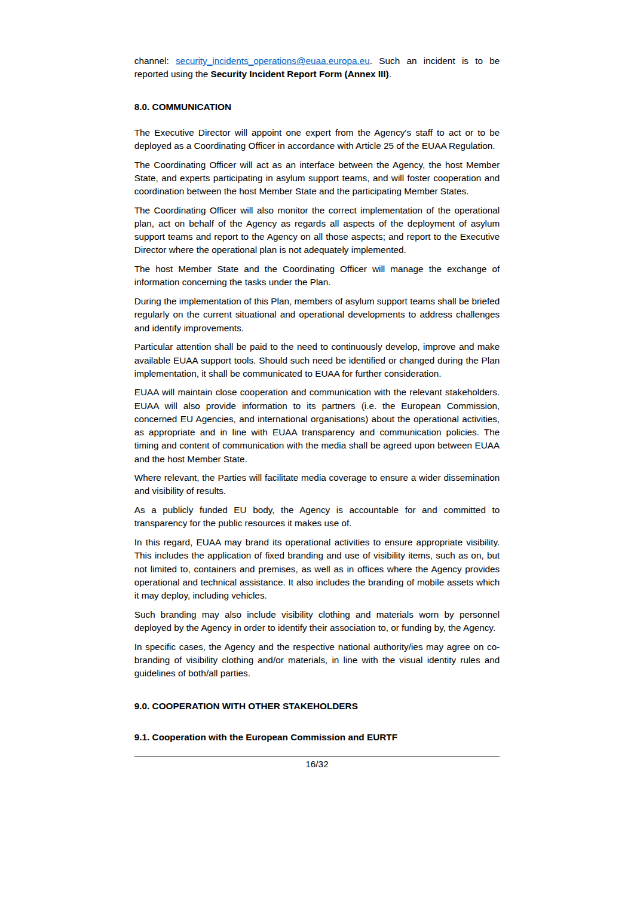channel: security_incidents_operations@euaa.europa.eu. Such an incident is to be reported using the Security Incident Report Form (Annex III).
8.0. COMMUNICATION
The Executive Director will appoint one expert from the Agency's staff to act or to be deployed as a Coordinating Officer in accordance with Article 25 of the EUAA Regulation.
The Coordinating Officer will act as an interface between the Agency, the host Member State, and experts participating in asylum support teams, and will foster cooperation and coordination between the host Member State and the participating Member States.
The Coordinating Officer will also monitor the correct implementation of the operational plan, act on behalf of the Agency as regards all aspects of the deployment of asylum support teams and report to the Agency on all those aspects; and report to the Executive Director where the operational plan is not adequately implemented.
The host Member State and the Coordinating Officer will manage the exchange of information concerning the tasks under the Plan.
During the implementation of this Plan, members of asylum support teams shall be briefed regularly on the current situational and operational developments to address challenges and identify improvements.
Particular attention shall be paid to the need to continuously develop, improve and make available EUAA support tools. Should such need be identified or changed during the Plan implementation, it shall be communicated to EUAA for further consideration.
EUAA will maintain close cooperation and communication with the relevant stakeholders. EUAA will also provide information to its partners (i.e. the European Commission, concerned EU Agencies, and international organisations) about the operational activities, as appropriate and in line with EUAA transparency and communication policies. The timing and content of communication with the media shall be agreed upon between EUAA and the host Member State.
Where relevant, the Parties will facilitate media coverage to ensure a wider dissemination and visibility of results.
As a publicly funded EU body, the Agency is accountable for and committed to transparency for the public resources it makes use of.
In this regard, EUAA may brand its operational activities to ensure appropriate visibility. This includes the application of fixed branding and use of visibility items, such as on, but not limited to, containers and premises, as well as in offices where the Agency provides operational and technical assistance. It also includes the branding of mobile assets which it may deploy, including vehicles.
Such branding may also include visibility clothing and materials worn by personnel deployed by the Agency in order to identify their association to, or funding by, the Agency.
In specific cases, the Agency and the respective national authority/ies may agree on co-branding of visibility clothing and/or materials, in line with the visual identity rules and guidelines of both/all parties.
9.0. COOPERATION WITH OTHER STAKEHOLDERS
9.1. Cooperation with the European Commission and EURTF
16/32